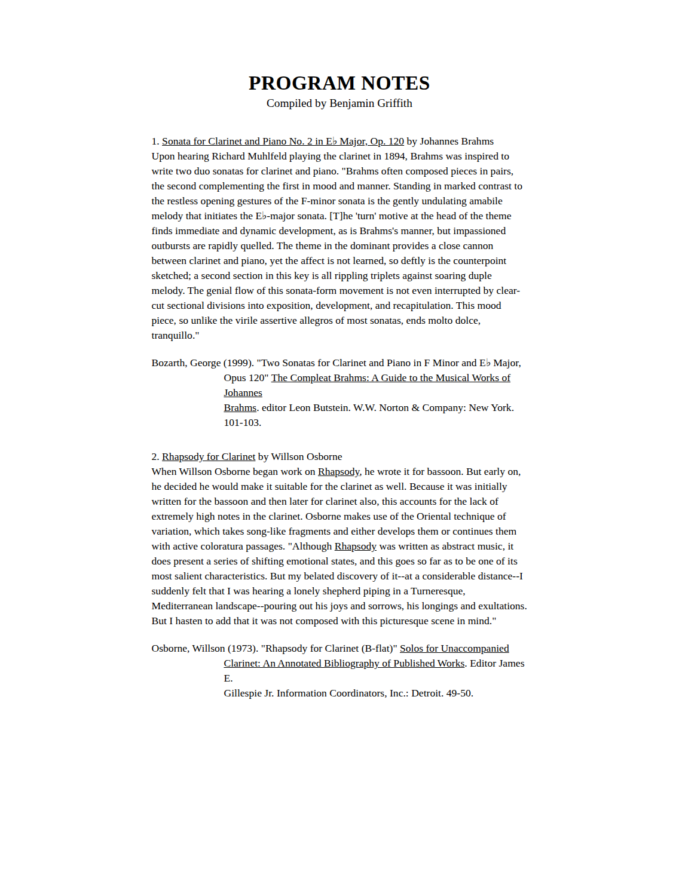PROGRAM NOTES
Compiled by Benjamin Griffith
1. Sonata for Clarinet and Piano No. 2 in E♭ Major, Op. 120 by Johannes Brahms
Upon hearing Richard Muhlfeld playing the clarinet in 1894, Brahms was inspired to write two duo sonatas for clarinet and piano. "Brahms often composed pieces in pairs, the second complementing the first in mood and manner. Standing in marked contrast to the restless opening gestures of the F-minor sonata is the gently undulating amabile melody that initiates the E♭-major sonata. [T]he 'turn' motive at the head of the theme finds immediate and dynamic development, as is Brahms's manner, but impassioned outbursts are rapidly quelled. The theme in the dominant provides a close cannon between clarinet and piano, yet the affect is not learned, so deftly is the counterpoint sketched; a second section in this key is all rippling triplets against soaring duple melody. The genial flow of this sonata-form movement is not even interrupted by clear-cut sectional divisions into exposition, development, and recapitulation. This mood piece, so unlike the virile assertive allegros of most sonatas, ends molto dolce, tranquillo."
Bozarth, George (1999). "Two Sonatas for Clarinet and Piano in F Minor and E♭ Major, Opus 120" The Compleat Brahms: A Guide to the Musical Works of Johannes Brahms. editor Leon Butstein. W.W. Norton & Company: New York. 101-103.
2. Rhapsody for Clarinet by Willson Osborne
When Willson Osborne began work on Rhapsody, he wrote it for bassoon. But early on, he decided he would make it suitable for the clarinet as well. Because it was initially written for the bassoon and then later for clarinet also, this accounts for the lack of extremely high notes in the clarinet. Osborne makes use of the Oriental technique of variation, which takes song-like fragments and either develops them or continues them with active coloratura passages. "Although Rhapsody was written as abstract music, it does present a series of shifting emotional states, and this goes so far as to be one of its most salient characteristics. But my belated discovery of it--at a considerable distance--I suddenly felt that I was hearing a lonely shepherd piping in a Turneresque, Mediterranean landscape--pouring out his joys and sorrows, his longings and exultations. But I hasten to add that it was not composed with this picturesque scene in mind."
Osborne, Willson (1973). "Rhapsody for Clarinet (B-flat)" Solos for Unaccompanied Clarinet: An Annotated Bibliography of Published Works. Editor James E. Gillespie Jr. Information Coordinators, Inc.: Detroit. 49-50.